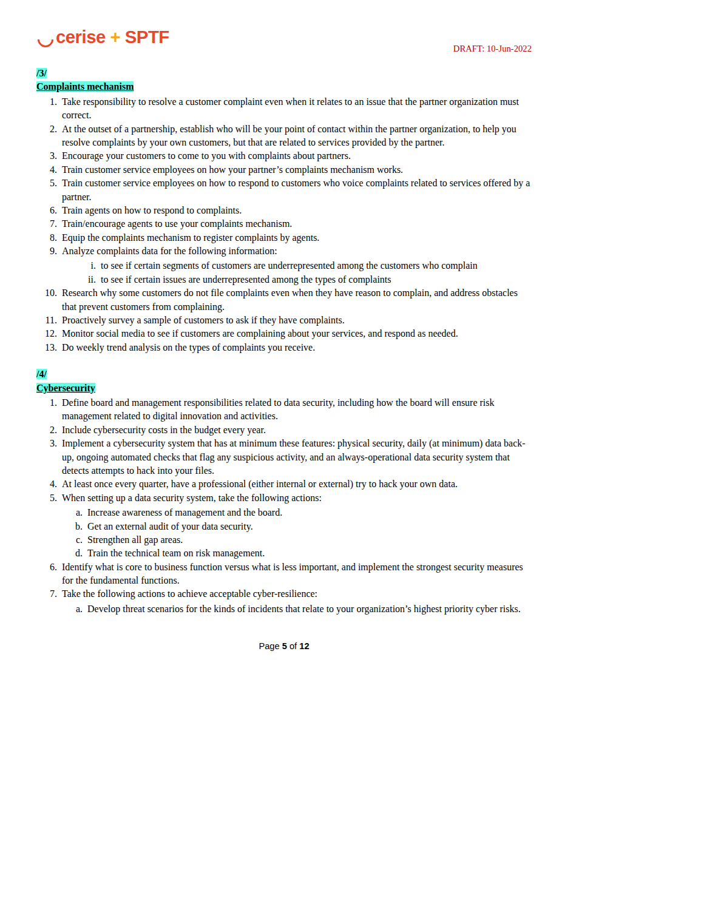cerise + SPTF
DRAFT: 10-Jun-2022
/3/
Complaints mechanism
Take responsibility to resolve a customer complaint even when it relates to an issue that the partner organization must correct.
At the outset of a partnership, establish who will be your point of contact within the partner organization, to help you resolve complaints by your own customers, but that are related to services provided by the partner.
Encourage your customers to come to you with complaints about partners.
Train customer service employees on how your partner’s complaints mechanism works.
Train customer service employees on how to respond to customers who voice complaints related to services offered by a partner.
Train agents on how to respond to complaints.
Train/encourage agents to use your complaints mechanism.
Equip the complaints mechanism to register complaints by agents.
Analyze complaints data for the following information:
to see if certain segments of customers are underrepresented among the customers who complain
to see if certain issues are underrepresented among the types of complaints
Research why some customers do not file complaints even when they have reason to complain, and address obstacles that prevent customers from complaining.
Proactively survey a sample of customers to ask if they have complaints.
Monitor social media to see if customers are complaining about your services, and respond as needed.
Do weekly trend analysis on the types of complaints you receive.
/4/
Cybersecurity
Define board and management responsibilities related to data security, including how the board will ensure risk management related to digital innovation and activities.
Include cybersecurity costs in the budget every year.
Implement a cybersecurity system that has at minimum these features: physical security, daily (at minimum) data back-up, ongoing automated checks that flag any suspicious activity, and an always-operational data security system that detects attempts to hack into your files.
At least once every quarter, have a professional (either internal or external) try to hack your own data.
When setting up a data security system, take the following actions:
Increase awareness of management and the board.
Get an external audit of your data security.
Strengthen all gap areas.
Train the technical team on risk management.
Identify what is core to business function versus what is less important, and implement the strongest security measures for the fundamental functions.
Take the following actions to achieve acceptable cyber-resilience:
Develop threat scenarios for the kinds of incidents that relate to your organization’s highest priority cyber risks.
Page 5 of 12